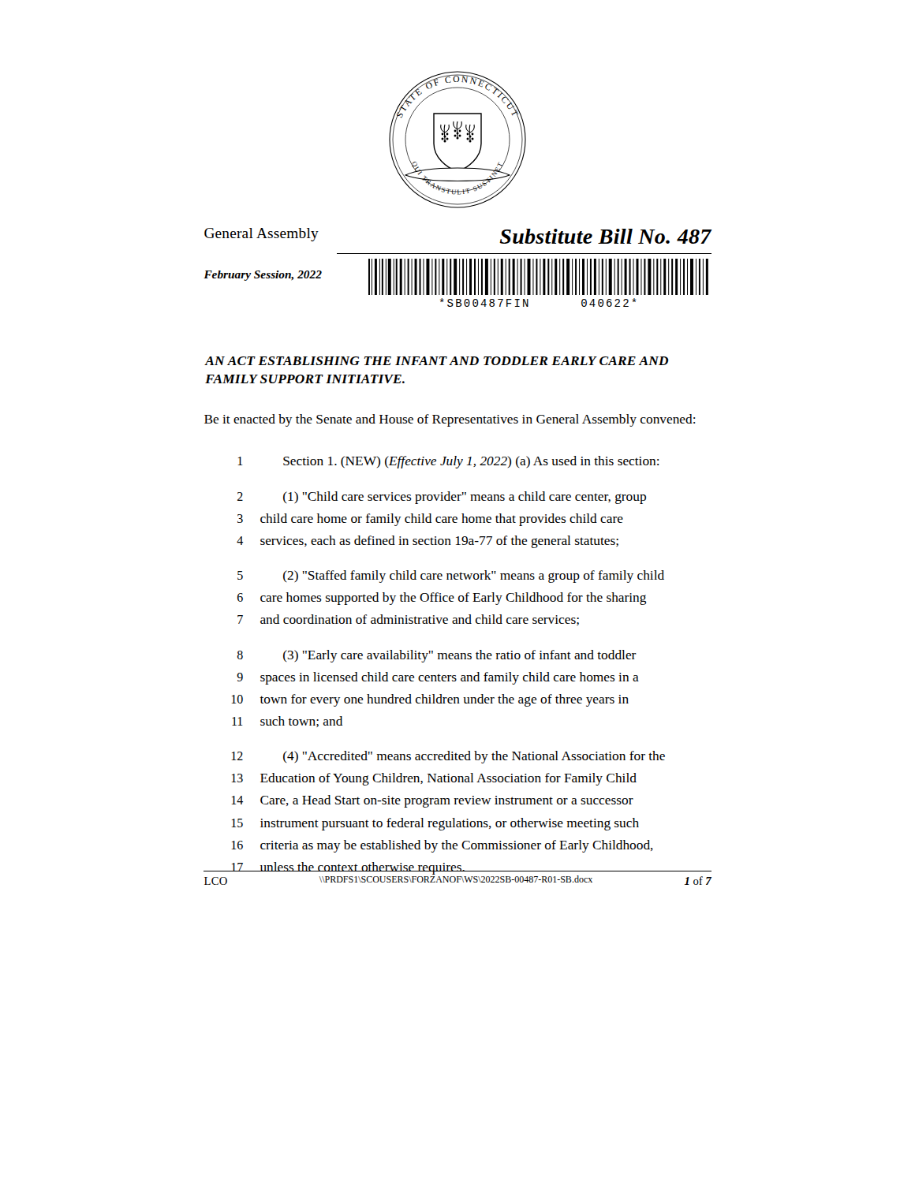STATE OF CONNECTICUT QUI TRANSTULIT SUSTINET
General Assembly
February Session, 2022
Substitute Bill No. 487
*SB00487FIN 040622*
AN ACT ESTABLISHING THE INFANT AND TODDLER EARLY CARE AND FAMILY SUPPORT INITIATIVE.
Be it enacted by the Senate and House of Representatives in General Assembly convened:
1 Section 1. (NEW) (Effective July 1, 2022) (a) As used in this section:
2(1) "Child care services provider" means a child care center, group
3 child care home or family child care home that provides child care
4 services, each as defined in section 19a-77 of the general statutes;
5(2) "Staffed family child care network" means a group of family child
6 care homes supported by the Office of Early Childhood for the sharing
7 and coordination of administrative and child care services;
8(3) "Early care availability" means the ratio of infant and toddler
9 spaces in licensed child care centers and family child care homes in a
10 town for every one hundred children under the age of three years in
11 such town; and
12(4) "Accredited" means accredited by the National Association for the
13 Education of Young Children, National Association for Family Child
14 Care, a Head Start on-site program review instrument or a successor
15 instrument pursuant to federal regulations, or otherwise meeting such
16 criteria as may be established by the Commissioner of Early Childhood,
17 unless the context otherwise requires.
LCO
\\PRDFS1\SCOUSERS\FORZANOF\WS\2022SB-00487-R01-SB.docx
1 of 7